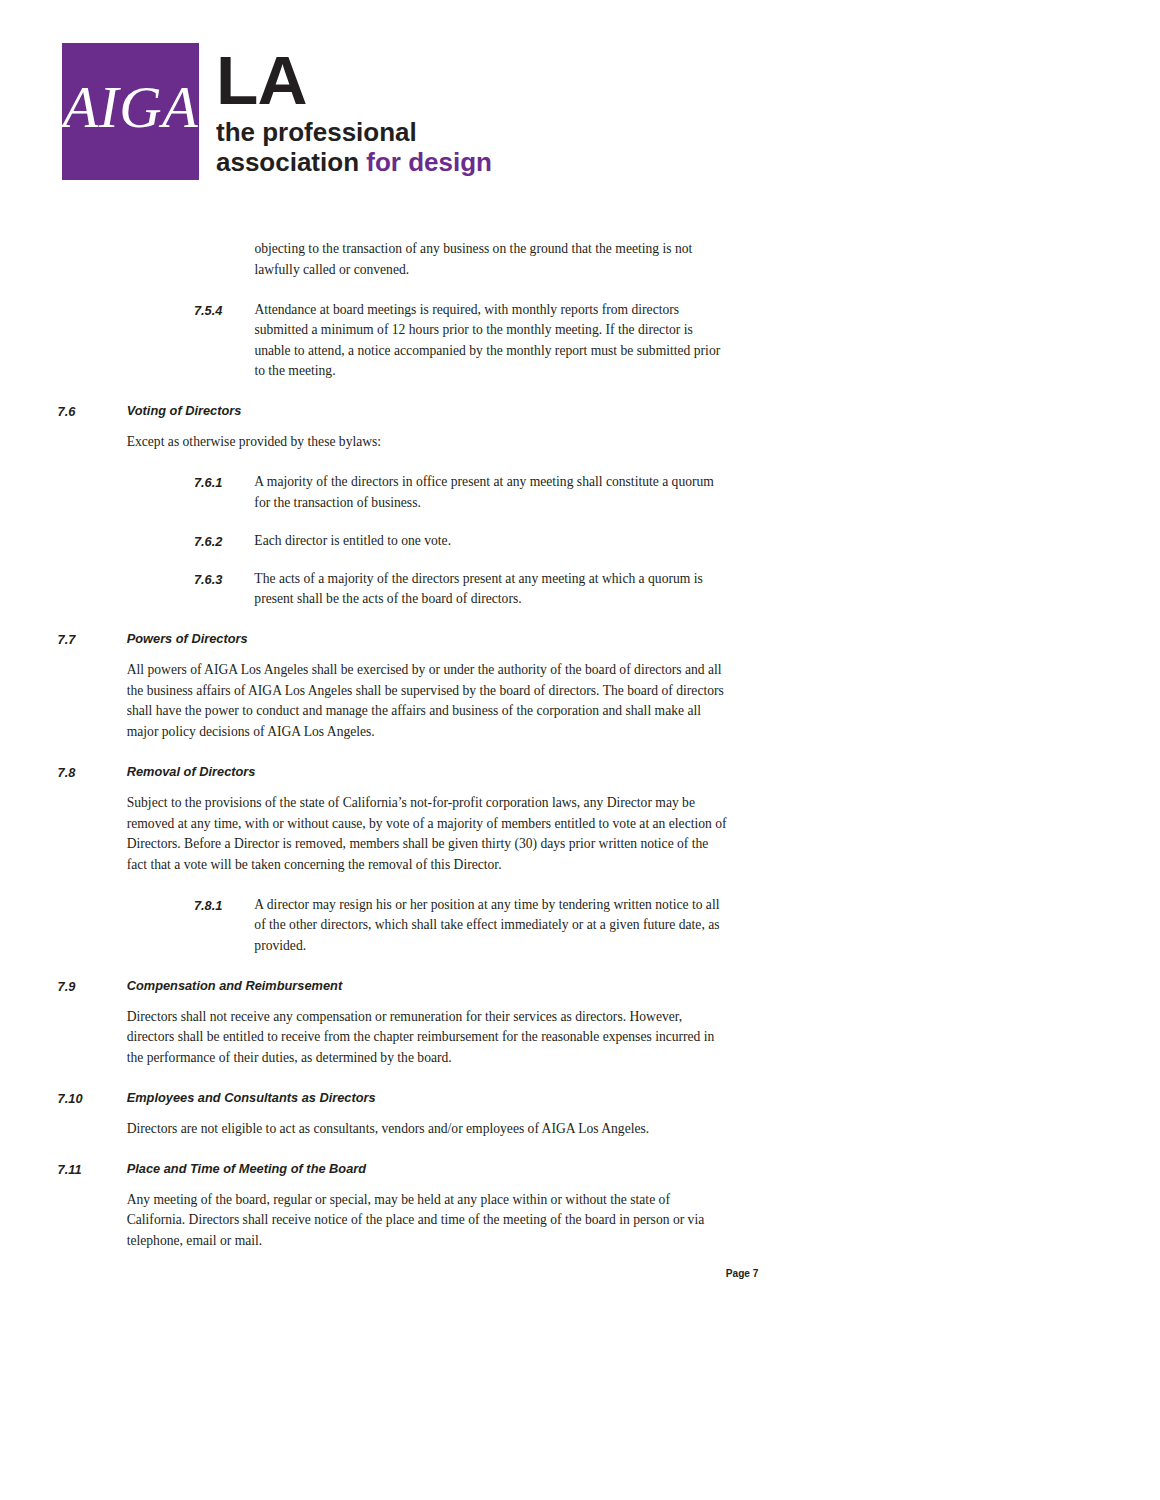AIGA
LA
the professional
association for design
objecting to the transaction of any business on the ground that the meeting is not lawfully called or convened.
7.5.4
Attendance at board meetings is required, with monthly reports from directors submitted a minimum of 12 hours prior to the monthly meeting. If the director is unable to attend, a notice accompanied by the monthly report must be submitted prior to the meeting.
7.6
Voting of Directors
Except as otherwise provided by these bylaws:
7.6.1
A majority of the directors in office present at any meeting shall constitute a quorum for the transaction of business.
7.6.2
Each director is entitled to one vote.
7.6.3
The acts of a majority of the directors present at any meeting at which a quorum is present shall be the acts of the board of directors.
7.7
Powers of Directors
All powers of AIGA Los Angeles shall be exercised by or under the authority of the board of directors and all the business affairs of AIGA Los Angeles shall be supervised by the board of directors. The board of directors shall have the power to conduct and manage the affairs and business of the corporation and shall make all major policy decisions of AIGA Los Angeles.
7.8
Removal of Directors
Subject to the provisions of the state of California’s not-for-profit corporation laws, any Director may be removed at any time, with or without cause, by vote of a majority of members entitled to vote at an election of Directors. Before a Director is removed, members shall be given thirty (30) days prior written notice of the fact that a vote will be taken concerning the removal of this Director.
7.8.1
A director may resign his or her position at any time by tendering written notice to all of the other directors, which shall take effect immediately or at a given future date, as provided.
7.9
Compensation and Reimbursement
Directors shall not receive any compensation or remuneration for their services as directors. However, directors shall be entitled to receive from the chapter reimbursement for the reasonable expenses incurred in the performance of their duties, as determined by the board.
7.10
Employees and Consultants as Directors
Directors are not eligible to act as consultants, vendors and/or employees of AIGA Los Angeles.
7.11
Place and Time of Meeting of the Board
Any meeting of the board, regular or special, may be held at any place within or without the state of California. Directors shall receive notice of the place and time of the meeting of the board in person or via telephone, email or mail.
Page 7